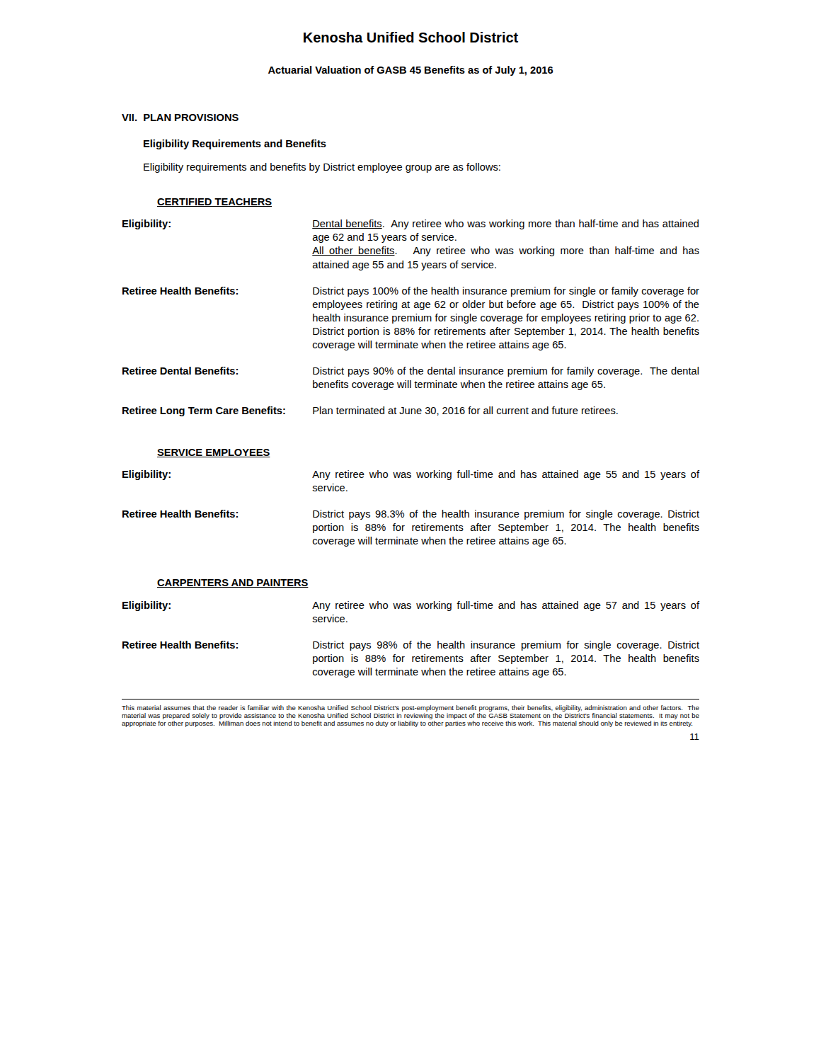Kenosha Unified School District
Actuarial Valuation of GASB 45 Benefits as of July 1, 2016
VII. PLAN PROVISIONS
Eligibility Requirements and Benefits
Eligibility requirements and benefits by District employee group are as follows:
CERTIFIED TEACHERS
| Eligibility: | Dental benefits . Any retiree who was working more than half-time and has attained age 62 and 15 years of service. All other benefits . Any retiree who was working more than half-time and has attained age 55 and 15 years of service. |
| Retiree Health Benefits: | District pays 100% of the health insurance premium for single or family coverage for employees retiring at age 62 or older but before age 65. District pays 100% of the health insurance premium for single coverage for employees retiring prior to age 62. District portion is 88% for retirements after September 1, 2014. The health benefits coverage will terminate when the retiree attains age 65. |
| Retiree Dental Benefits: | District pays 90% of the dental insurance premium for family coverage. The dental benefits coverage will terminate when the retiree attains age 65. |
| Retiree Long Term Care Benefits: | Plan terminated at June 30, 2016 for all current and future retirees. |
SERVICE EMPLOYEES
| Eligibility: | Any retiree who was working full-time and has attained age 55 and 15 years of service. |
| Retiree Health Benefits: | District pays 98.3% of the health insurance premium for single coverage. District portion is 88% for retirements after September 1, 2014. The health benefits coverage will terminate when the retiree attains age 65. |
CARPENTERS AND PAINTERS
| Eligibility: | Any retiree who was working full-time and has attained age 57 and 15 years of service. |
| Retiree Health Benefits: | District pays 98% of the health insurance premium for single coverage. District portion is 88% for retirements after September 1, 2014. The health benefits coverage will terminate when the retiree attains age 65. |
This material assumes that the reader is familiar with the Kenosha Unified School District's post-employment benefit programs, their benefits, eligibility, administration and other factors. The material was prepared solely to provide assistance to the Kenosha Unified School District in reviewing the impact of the GASB Statement on the District's financial statements. It may not be appropriate for other purposes. Milliman does not intend to benefit and assumes no duty or liability to other parties who receive this work. This material should only be reviewed in its entirety.
11